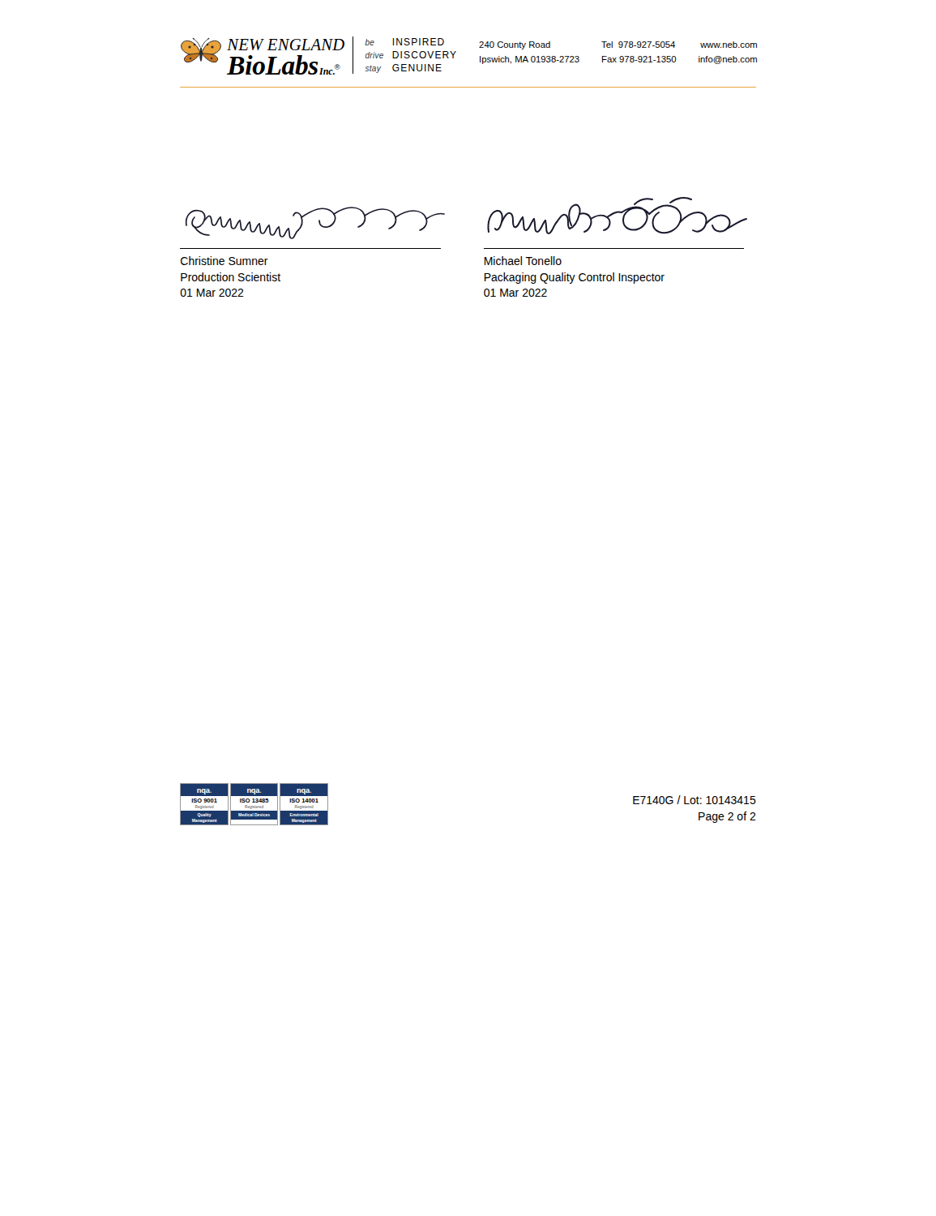NEW ENGLAND BioLabs Inc.®
be INSPIRED
drive DISCOVERY
stay GENUINE
240 County Road
Ipswich, MA 01938-2723
Tel 978-927-5054
Fax 978-921-1350
www.neb.com
info@neb.com
Christine Sumner
Production Scientist
01 Mar 2022
Michael Tonello
Packaging Quality Control Inspector
01 Mar 2022
nqa.
ISO 9001
Registered
Quality
Management
nqa.
ISO 13485
Registered
Medical Devices
nqa.
ISO 14001
Registered
Environmental
Management
E7140G / Lot: 10143415
Page 2 of 2